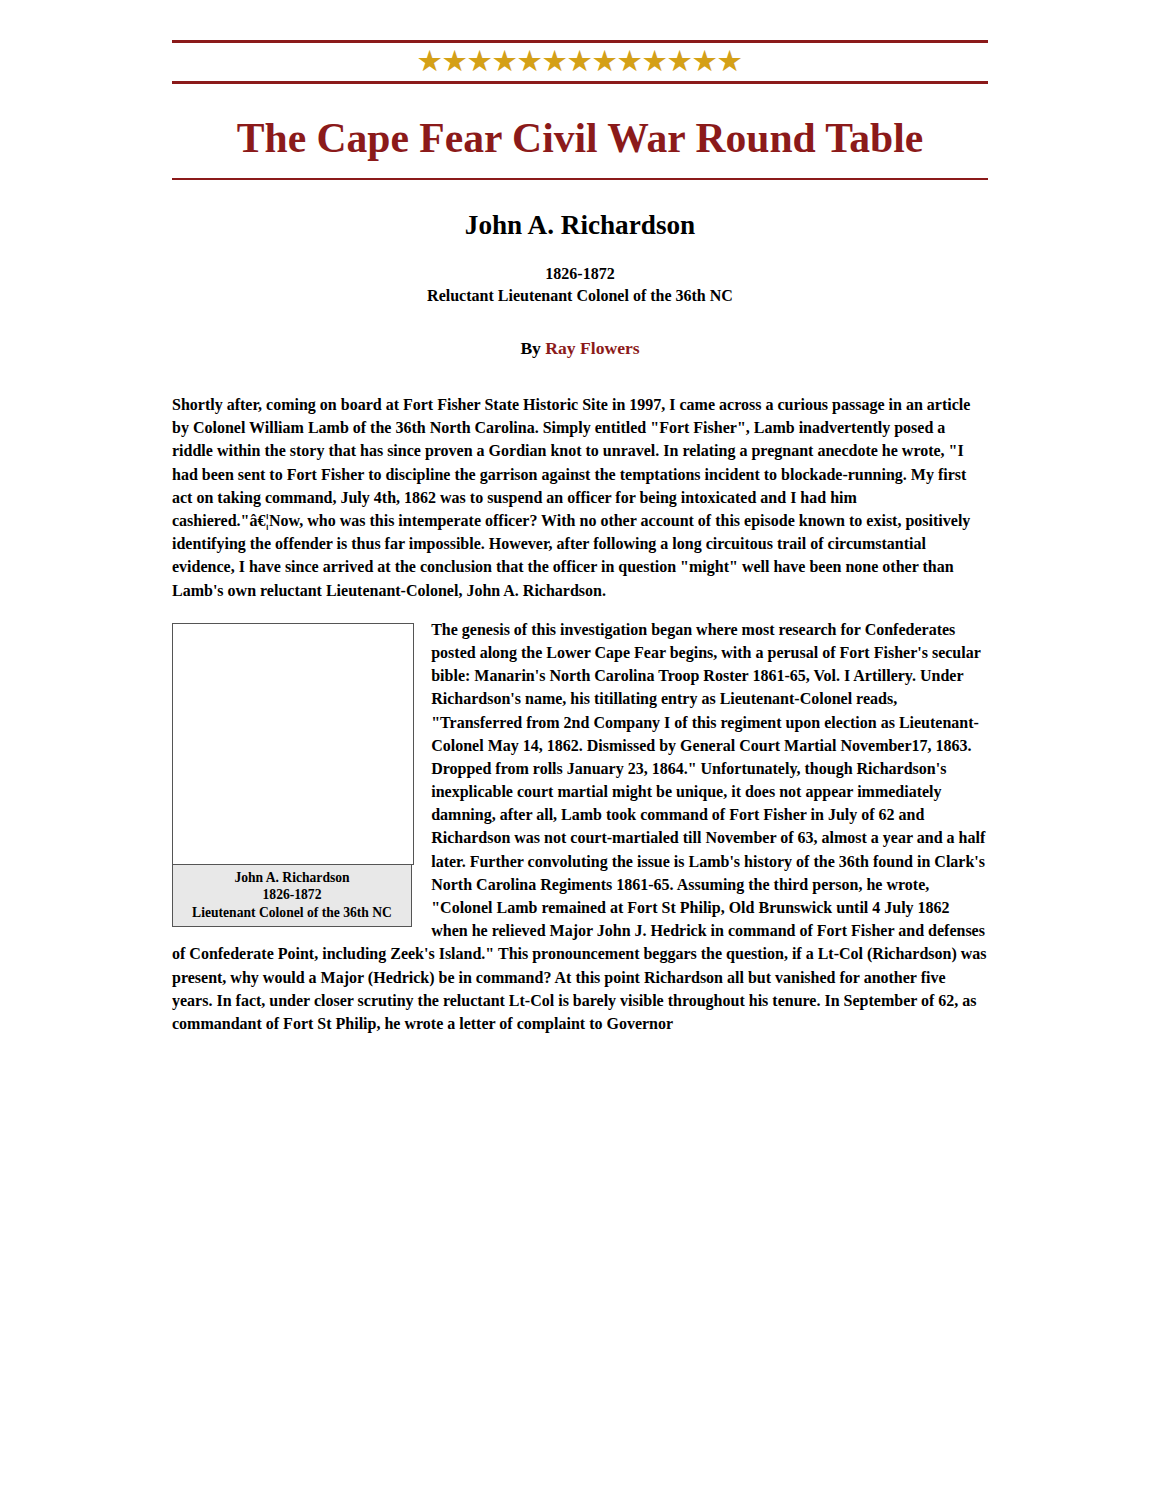★★★★★★★★★★★★★
The Cape Fear Civil War Round Table
John A. Richardson
1826-1872
Reluctant Lieutenant Colonel of the 36th NC
By Ray Flowers
Shortly after, coming on board at Fort Fisher State Historic Site in 1997, I came across a curious passage in an article by Colonel William Lamb of the 36th North Carolina. Simply entitled "Fort Fisher", Lamb inadvertently posed a riddle within the story that has since proven a Gordian knot to unravel. In relating a pregnant anecdote he wrote, "I had been sent to Fort Fisher to discipline the garrison against the temptations incident to blockade-running. My first act on taking command, July 4th, 1862 was to suspend an officer for being intoxicated and I had him cashiered."â€¦Now, who was this intemperate officer? With no other account of this episode known to exist, positively identifying the offender is thus far impossible. However, after following a long circuitous trail of circumstantial evidence, I have since arrived at the conclusion that the officer in question "might" well have been none other than Lamb's own reluctant Lieutenant-Colonel, John A. Richardson.
John A. Richardson
1826-1872
Lieutenant Colonel of the 36th NC
The genesis of this investigation began where most research for Confederates posted along the Lower Cape Fear begins, with a perusal of Fort Fisher's secular bible: Manarin's North Carolina Troop Roster 1861-65, Vol. I Artillery. Under Richardson's name, his titillating entry as Lieutenant-Colonel reads, "Transferred from 2nd Company I of this regiment upon election as Lieutenant-Colonel May 14, 1862. Dismissed by General Court Martial November17, 1863. Dropped from rolls January 23, 1864." Unfortunately, though Richardson's inexplicable court martial might be unique, it does not appear immediately damning, after all, Lamb took command of Fort Fisher in July of 62 and Richardson was not court-martialed till November of 63, almost a year and a half later. Further convoluting the issue is Lamb's history of the 36th found in Clark's North Carolina Regiments 1861-65. Assuming the third person, he wrote, "Colonel Lamb remained at Fort St Philip, Old Brunswick until 4 July 1862 when he relieved Major John J. Hedrick in command of Fort Fisher and defenses of Confederate Point, including Zeek's Island." This pronouncement beggars the question, if a Lt-Col (Richardson) was present, why would a Major (Hedrick) be in command? At this point Richardson all but vanished for another five years. In fact, under closer scrutiny the reluctant Lt-Col is barely visible throughout his tenure. In September of 62, as commandant of Fort St Philip, he wrote a letter of complaint to Governor